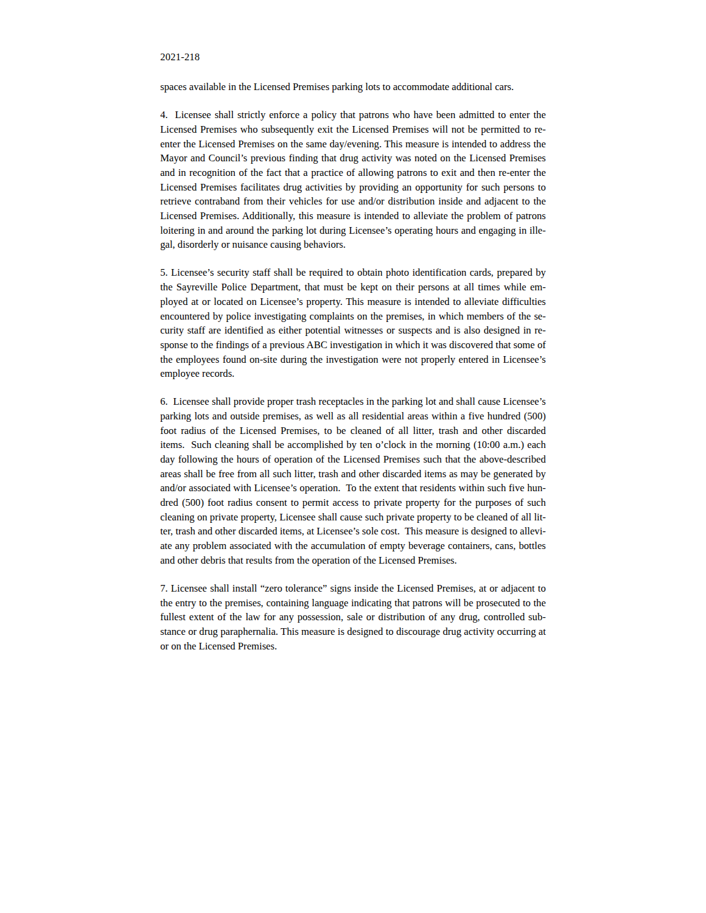2021-218
spaces available in the Licensed Premises parking lots to accommodate additional cars.
4. Licensee shall strictly enforce a policy that patrons who have been admitted to enter the Licensed Premises who subsequently exit the Licensed Premises will not be permitted to re-enter the Licensed Premises on the same day/evening. This measure is intended to address the Mayor and Council’s previous finding that drug activity was noted on the Licensed Premises and in recognition of the fact that a practice of allowing patrons to exit and then re-enter the Licensed Premises facilitates drug activities by providing an opportunity for such persons to retrieve contraband from their vehicles for use and/or distribution inside and adjacent to the Licensed Premises. Additionally, this measure is intended to alleviate the problem of patrons loitering in and around the parking lot during Licensee’s operating hours and engaging in illegal, disorderly or nuisance causing behaviors.
5. Licensee’s security staff shall be required to obtain photo identification cards, prepared by the Sayreville Police Department, that must be kept on their persons at all times while employed at or located on Licensee’s property. This measure is intended to alleviate difficulties encountered by police investigating complaints on the premises, in which members of the security staff are identified as either potential witnesses or suspects and is also designed in response to the findings of a previous ABC investigation in which it was discovered that some of the employees found on-site during the investigation were not properly entered in Licensee’s employee records.
6. Licensee shall provide proper trash receptacles in the parking lot and shall cause Licensee’s parking lots and outside premises, as well as all residential areas within a five hundred (500) foot radius of the Licensed Premises, to be cleaned of all litter, trash and other discarded items. Such cleaning shall be accomplished by ten o’clock in the morning (10:00 a.m.) each day following the hours of operation of the Licensed Premises such that the above-described areas shall be free from all such litter, trash and other discarded items as may be generated by and/or associated with Licensee’s operation. To the extent that residents within such five hundred (500) foot radius consent to permit access to private property for the purposes of such cleaning on private property, Licensee shall cause such private property to be cleaned of all litter, trash and other discarded items, at Licensee’s sole cost. This measure is designed to alleviate any problem associated with the accumulation of empty beverage containers, cans, bottles and other debris that results from the operation of the Licensed Premises.
7. Licensee shall install “zero tolerance” signs inside the Licensed Premises, at or adjacent to the entry to the premises, containing language indicating that patrons will be prosecuted to the fullest extent of the law for any possession, sale or distribution of any drug, controlled substance or drug paraphernalia. This measure is designed to discourage drug activity occurring at or on the Licensed Premises.